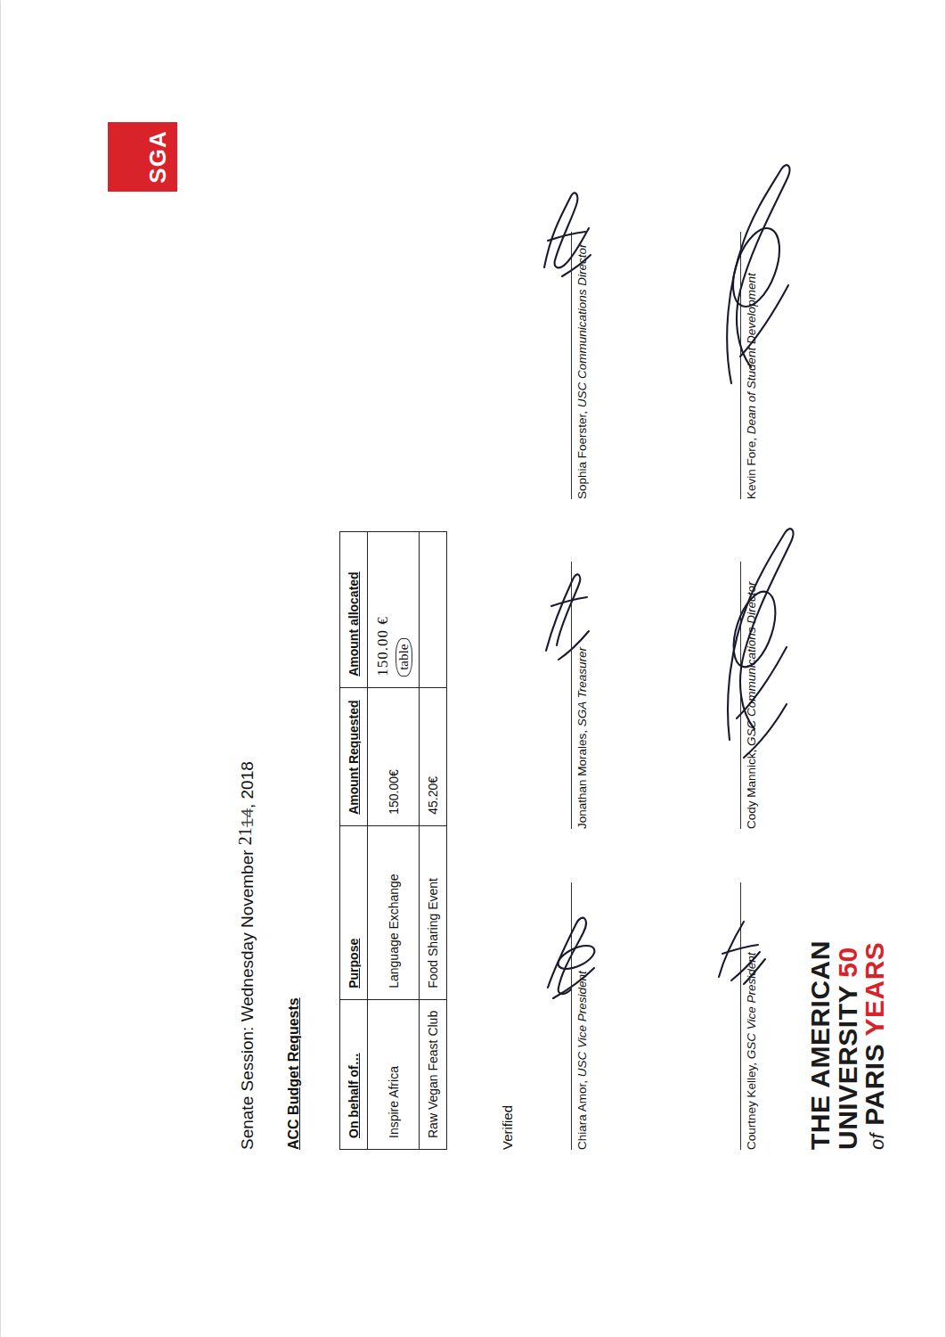SGA
THE AMERICAN UNIVERSITY 50 of PARIS YEARS
Senate Session: Wednesday November 2114, 2018
ACC Budget Requests
| On behalf of… | Purpose | Amount Requested | Amount allocated |
| --- | --- | --- | --- |
| Inspire Africa | Language Exchange | 150.00€ | 150.00 € table |
| Raw Vegan Feast Club | Food Sharing Event | 45.20€ | |
Verified
Chiara Amor, USC Vice President
Jonathan Morales, SGA Treasurer
Sophia Foerster, USC Communications Director
Courtney Kelley, GSC Vice President
Cody Mannick, GSC Communications Director
Kevin Fore, Dean of Student Development